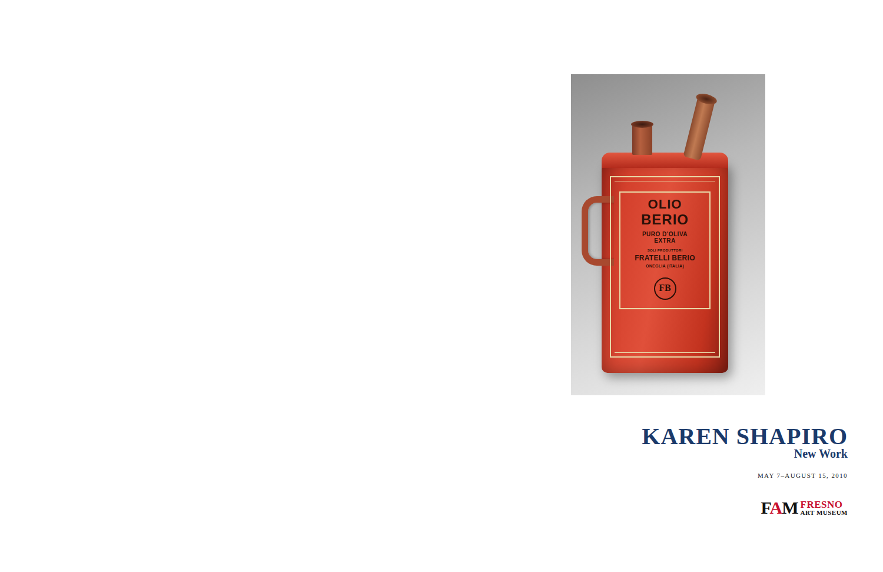OLIO
BERIO
PURO D'OLIVA
EXTRA
SOLI PRODUTTORI
FRATELLI BERIO
ONEGLIA (ITALIA)
FB
KAREN SHAPIRO
New Work
MAY 7–AUGUST 15, 2010
FAM FRESNO ART MUSEUM